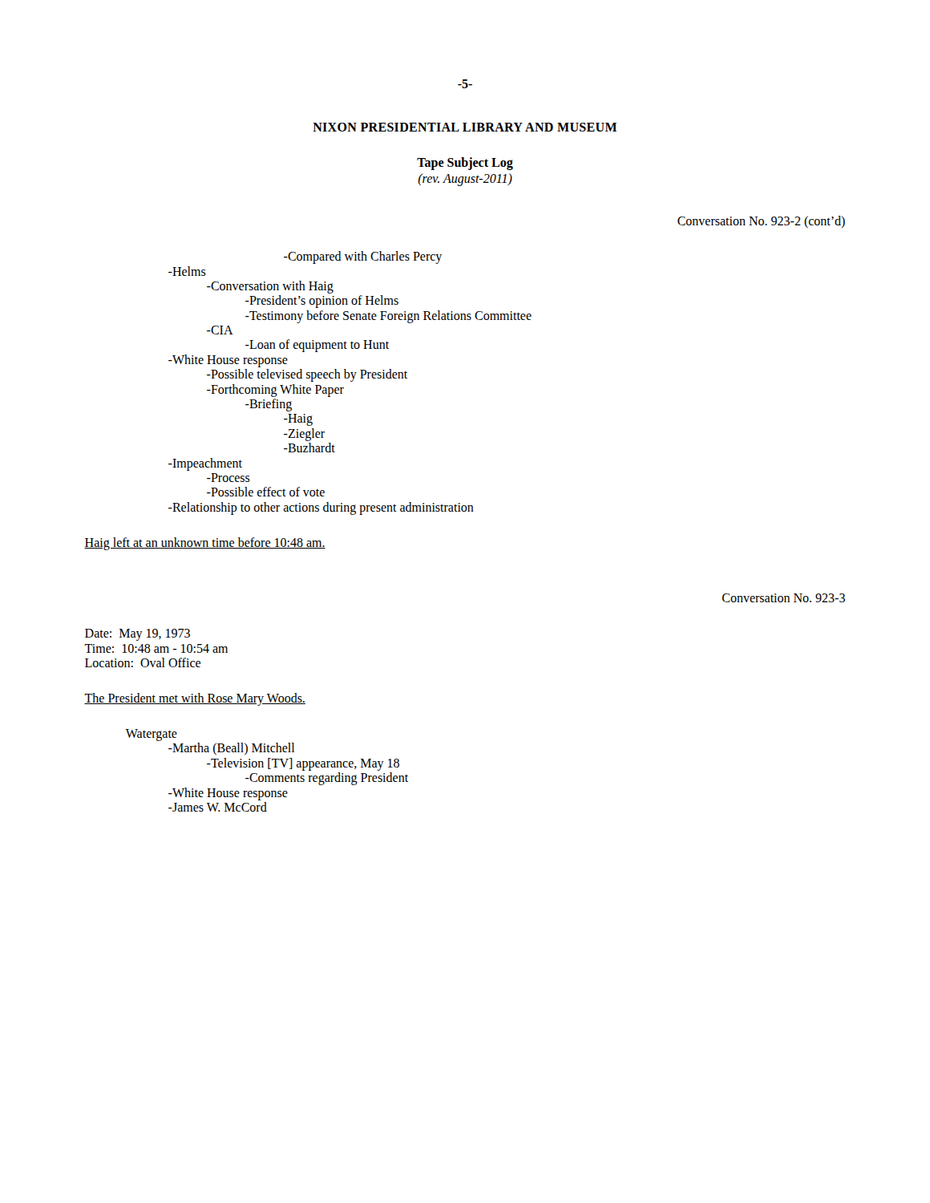-5-
NIXON PRESIDENTIAL LIBRARY AND MUSEUM
Tape Subject Log
(rev. August-2011)
Conversation No. 923-2 (cont’d)
-Compared with Charles Percy
-Helms
-Conversation with Haig
-President’s opinion of Helms
-Testimony before Senate Foreign Relations Committee
-CIA
-Loan of equipment to Hunt
-White House response
-Possible televised speech by President
-Forthcoming White Paper
-Briefing
-Haig
-Ziegler
-Buzhardt
-Impeachment
-Process
-Possible effect of vote
-Relationship to other actions during present administration
Haig left at an unknown time before 10:48 am.
Conversation No. 923-3
Date: May 19, 1973
Time: 10:48 am - 10:54 am
Location: Oval Office
The President met with Rose Mary Woods.
Watergate
-Martha (Beall) Mitchell
-Television [TV] appearance, May 18
-Comments regarding President
-White House response
-James W. McCord